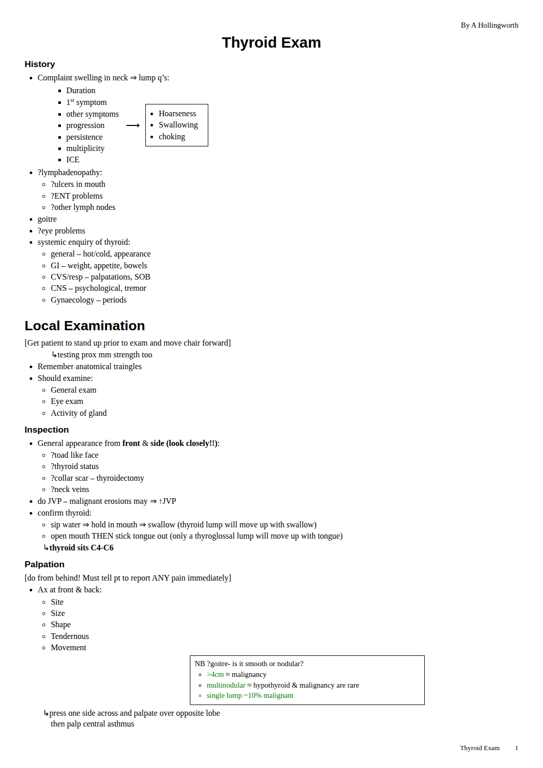By A Hollingworth
Thyroid Exam
History
Complaint swelling in neck ⇒ lump q’s:
Duration
1st symptom
other symptoms
progression
persistence
multiplicity
ICE
⟶
Hoarseness
Swallowing
choking
?lymphadenopathy:
?ulcers in mouth
?ENT problems
?other lymph nodes
goitre
?eye problems
systemic enquiry of thyroid:
general – hot/cold, appearance
GI – weight, appetite, bowels
CVS/resp – palpatations, SOB
CNS – psychological, tremor
Gynaecology – periods
Local Examination
[Get patient to stand up prior to exam and move chair forward]
↳testing prox mm strength too
Remember anatomical traingles
Should examine:
General exam
Eye exam
Activity of gland
Inspection
General appearance from front & side (look closely!!):
?toad like face
?thyroid status
?collar scar – thyroidectomy
?neck veins
do JVP – malignant erosions may ⇒ ↑JVP
confirm thyroid:
sip water ⇒ hold in mouth ⇒ swallow (thyroid lump will move up with swallow)
open mouth THEN stick tongue out (only a thyroglossal lump will move up with tongue)
↳thyroid sits C4-C6
Palpation
[do from behind! Must tell pt to report ANY pain immediately]
Ax at front & back:
Site
Size
Shape
Tendernous
Movement
NB ?goitre- is it smooth or nodular?
>4cm ≈ malignancy
multinodular ≈ hypothyroid & malignancy are rare
single lump ~10% malignant
↳press one side across and palpate over opposite lobe
then palp central asthmus
Thyroid Exam 1